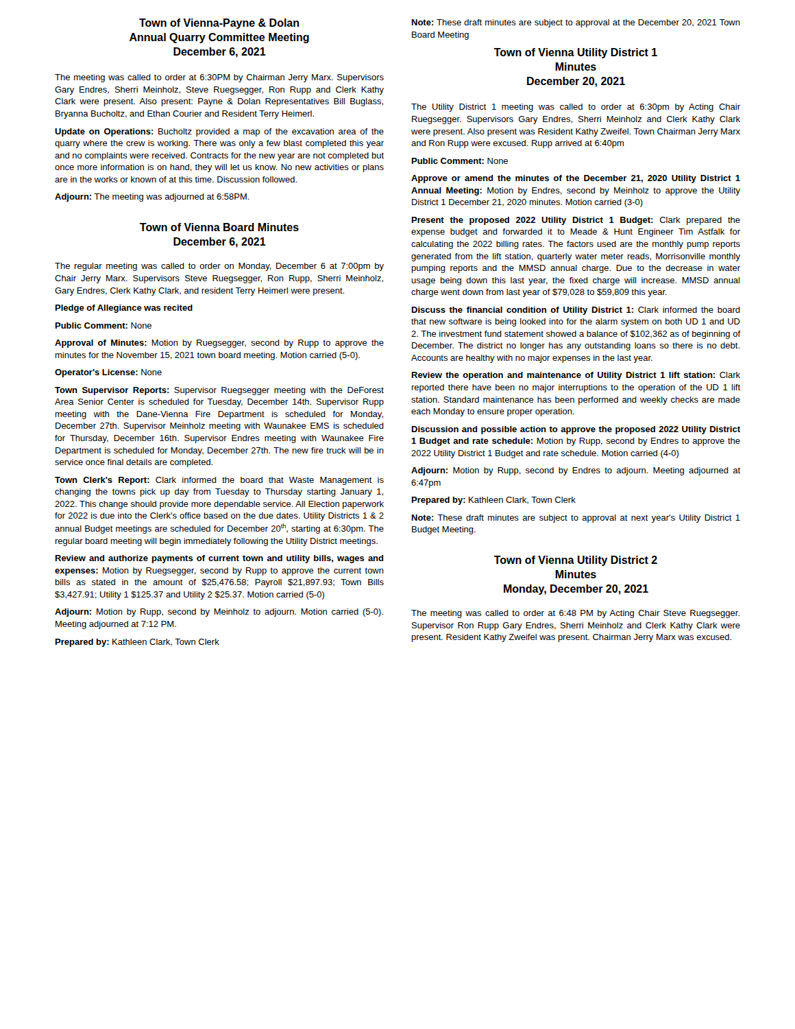Town of Vienna-Payne & Dolan
Annual Quarry Committee Meeting
December 6, 2021
The meeting was called to order at 6:30PM by Chairman Jerry Marx. Supervisors Gary Endres, Sherri Meinholz, Steve Ruegsegger, Ron Rupp and Clerk Kathy Clark were present. Also present: Payne & Dolan Representatives Bill Buglass, Bryanna Bucholtz, and Ethan Courier and Resident Terry Heimerl.
Update on Operations: Bucholtz provided a map of the excavation area of the quarry where the crew is working. There was only a few blast completed this year and no complaints were received. Contracts for the new year are not completed but once more information is on hand, they will let us know. No new activities or plans are in the works or known of at this time. Discussion followed.
Adjourn: The meeting was adjourned at 6:58PM.
Town of Vienna Board Minutes
December 6, 2021
The regular meeting was called to order on Monday, December 6 at 7:00pm by Chair Jerry Marx. Supervisors Steve Ruegsegger, Ron Rupp, Sherri Meinholz, Gary Endres, Clerk Kathy Clark, and resident Terry Heimerl were present.
Pledge of Allegiance was recited
Public Comment: None
Approval of Minutes: Motion by Ruegsegger, second by Rupp to approve the minutes for the November 15, 2021 town board meeting. Motion carried (5-0).
Operator's License: None
Town Supervisor Reports: Supervisor Ruegsegger meeting with the DeForest Area Senior Center is scheduled for Tuesday, December 14th. Supervisor Rupp meeting with the Dane-Vienna Fire Department is scheduled for Monday, December 27th. Supervisor Meinholz meeting with Waunakee EMS is scheduled for Thursday, December 16th. Supervisor Endres meeting with Waunakee Fire Department is scheduled for Monday, December 27th. The new fire truck will be in service once final details are completed.
Town Clerk's Report: Clark informed the board that Waste Management is changing the towns pick up day from Tuesday to Thursday starting January 1, 2022. This change should provide more dependable service. All Election paperwork for 2022 is due into the Clerk's office based on the due dates. Utility Districts 1 & 2 annual Budget meetings are scheduled for December 20th, starting at 6:30pm. The regular board meeting will begin immediately following the Utility District meetings.
Review and authorize payments of current town and utility bills, wages and expenses: Motion by Ruegsegger, second by Rupp to approve the current town bills as stated in the amount of $25,476.58; Payroll $21,897.93; Town Bills $3,427.91; Utility 1 $125.37 and Utility 2 $25.37. Motion carried (5-0)
Adjourn: Motion by Rupp, second by Meinholz to adjourn. Motion carried (5-0). Meeting adjourned at 7:12 PM.
Prepared by: Kathleen Clark, Town Clerk
Note: These draft minutes are subject to approval at the December 20, 2021 Town Board Meeting
Town of Vienna Utility District 1
Minutes
December 20, 2021
The Utility District 1 meeting was called to order at 6:30pm by Acting Chair Ruegsegger. Supervisors Gary Endres, Sherri Meinholz and Clerk Kathy Clark were present. Also present was Resident Kathy Zweifel. Town Chairman Jerry Marx and Ron Rupp were excused. Rupp arrived at 6:40pm
Public Comment: None
Approve or amend the minutes of the December 21, 2020 Utility District 1 Annual Meeting: Motion by Endres, second by Meinholz to approve the Utility District 1 December 21, 2020 minutes. Motion carried (3-0)
Present the proposed 2022 Utility District 1 Budget: Clark prepared the expense budget and forwarded it to Meade & Hunt Engineer Tim Astfalk for calculating the 2022 billing rates. The factors used are the monthly pump reports generated from the lift station, quarterly water meter reads, Morrisonville monthly pumping reports and the MMSD annual charge. Due to the decrease in water usage being down this last year, the fixed charge will increase. MMSD annual charge went down from last year of $79,028 to $59,809 this year.
Discuss the financial condition of Utility District 1: Clark informed the board that new software is being looked into for the alarm system on both UD 1 and UD 2. The investment fund statement showed a balance of $102,362 as of beginning of December. The district no longer has any outstanding loans so there is no debt. Accounts are healthy with no major expenses in the last year.
Review the operation and maintenance of Utility District 1 lift station: Clark reported there have been no major interruptions to the operation of the UD 1 lift station. Standard maintenance has been performed and weekly checks are made each Monday to ensure proper operation.
Discussion and possible action to approve the proposed 2022 Utility District 1 Budget and rate schedule: Motion by Rupp, second by Endres to approve the 2022 Utility District 1 Budget and rate schedule. Motion carried (4-0)
Adjourn: Motion by Rupp, second by Endres to adjourn. Meeting adjourned at 6:47pm
Prepared by: Kathleen Clark, Town Clerk
Note: These draft minutes are subject to approval at next year's Utility District 1 Budget Meeting.
Town of Vienna Utility District 2
Minutes
Monday, December 20, 2021
The meeting was called to order at 6:48 PM by Acting Chair Steve Ruegsegger. Supervisor Ron Rupp Gary Endres, Sherri Meinholz and Clerk Kathy Clark were present. Resident Kathy Zweifel was present. Chairman Jerry Marx was excused.